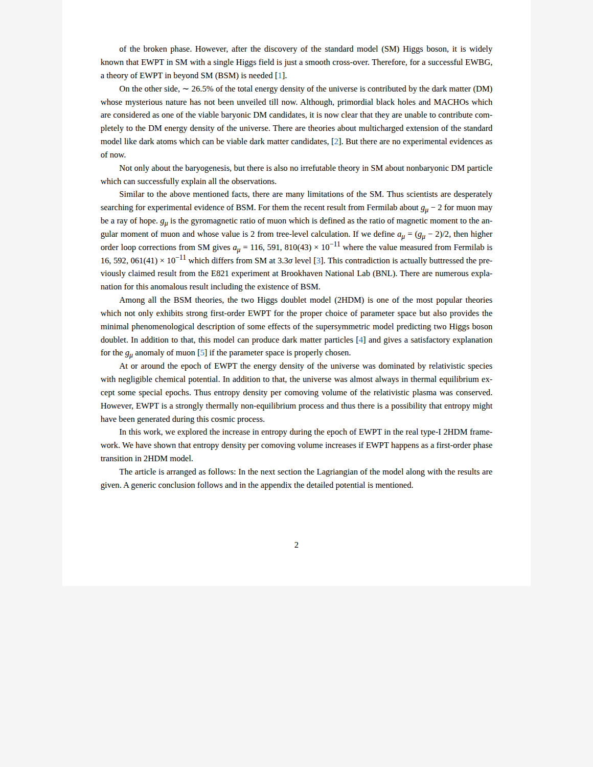of the broken phase. However, after the discovery of the standard model (SM) Higgs boson, it is widely known that EWPT in SM with a single Higgs field is just a smooth cross-over. Therefore, for a successful EWBG, a theory of EWPT in beyond SM (BSM) is needed [1].
On the other side, ∼ 26.5% of the total energy density of the universe is contributed by the dark matter (DM) whose mysterious nature has not been unveiled till now. Although, primordial black holes and MACHOs which are considered as one of the viable baryonic DM candidates, it is now clear that they are unable to contribute completely to the DM energy density of the universe. There are theories about multicharged extension of the standard model like dark atoms which can be viable dark matter candidates, [2]. But there are no experimental evidences as of now.
Not only about the baryogenesis, but there is also no irrefutable theory in SM about nonbaryonic DM particle which can successfully explain all the observations.
Similar to the above mentioned facts, there are many limitations of the SM. Thus scientists are desperately searching for experimental evidence of BSM. For them the recent result from Fermilab about gμ − 2 for muon may be a ray of hope. gμ is the gyromagnetic ratio of muon which is defined as the ratio of magnetic moment to the angular moment of muon and whose value is 2 from tree-level calculation. If we define aμ = (gμ − 2)/2, then higher order loop corrections from SM gives aμ = 116, 591, 810(43) × 10−11 where the value measured from Fermilab is 16, 592, 061(41) × 10−11 which differs from SM at 3.3σ level [3]. This contradiction is actually buttressed the previously claimed result from the E821 experiment at Brookhaven National Lab (BNL). There are numerous explanation for this anomalous result including the existence of BSM.
Among all the BSM theories, the two Higgs doublet model (2HDM) is one of the most popular theories which not only exhibits strong first-order EWPT for the proper choice of parameter space but also provides the minimal phenomenological description of some effects of the supersymmetric model predicting two Higgs boson doublet. In addition to that, this model can produce dark matter particles [4] and gives a satisfactory explanation for the gμ anomaly of muon [5] if the parameter space is properly chosen.
At or around the epoch of EWPT the energy density of the universe was dominated by relativistic species with negligible chemical potential. In addition to that, the universe was almost always in thermal equilibrium except some special epochs. Thus entropy density per comoving volume of the relativistic plasma was conserved. However, EWPT is a strongly thermally non-equilibrium process and thus there is a possibility that entropy might have been generated during this cosmic process.
In this work, we explored the increase in entropy during the epoch of EWPT in the real type-I 2HDM framework. We have shown that entropy density per comoving volume increases if EWPT happens as a first-order phase transition in 2HDM model.
The article is arranged as follows: In the next section the Lagriangian of the model along with the results are given. A generic conclusion follows and in the appendix the detailed potential is mentioned.
2